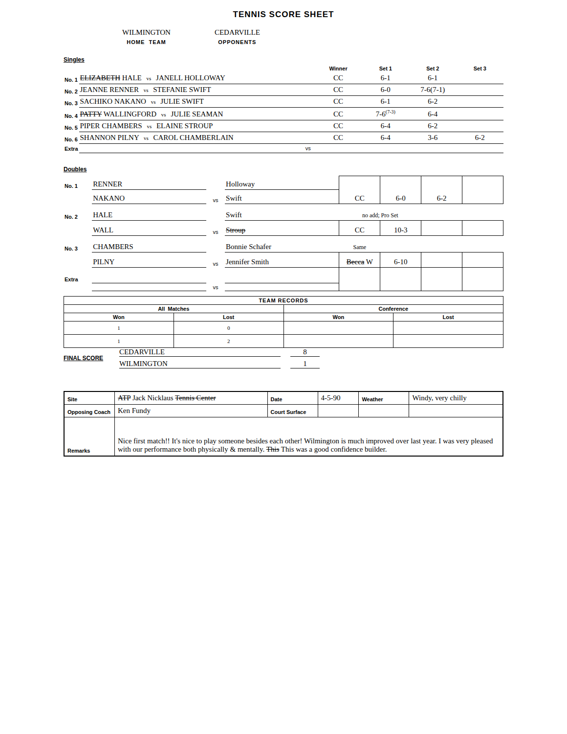TENNIS SCORE SHEET
WILMINGTON HOME TEAM
CEDARVILLE OPPONENTS
Singles
| | | Winner | Set 1 | Set 2 | Set 3 |
| --- | --- | --- | --- | --- | --- |
| No. 1 | ELIZABETH HALE vs JANELL HOLLOWAY | CC | 6-1 | 6-1 | |
| No. 2 | JEANNE RENNER vs STEFANIE SWIFT | CC | 6-0 | 7-6(7-1) | |
| No. 3 | SACHIKO NAKANO vs JULIE SWIFT | CC | 6-1 | 6-2 | |
| No. 4 | PATTY WALLINGFORD vs JULIE SEAMAN | CC | 7-6 (7-3) | 6-4 | |
| No. 5 | PIPER CHAMBERS vs ELAINE STROUP | CC | 6-4 | 6-2 | |
| No. 6 | SHANNON PILNY vs CAROL CHAMBERLAIN | CC | 6-4 | 3-6 | 6-2 |
| Extra | vs | | | | |
Doubles
| No. 1 | RENNER | | Holloway | CC | 6-0 | 6-2 | |
| | NAKANO | vs | Swift |
| No. 2 | HALE | | Swift | no add; Pro Set | | |
| | WALL | vs | Stroup | CC | 10-3 | | |
| No. 3 | CHAMBERS | | Bonnie Schafer | Same | | | |
| | PILNY | vs | Jennifer Smith | Becca W | 6-10 | | |
| Extra | | | | | | | |
| | | vs | |
| TEAM RECORDS |
| --- |
| All Matches | Conference |
| Won | Lost | Won | Lost |
| 1 | 0 | | |
| 1 | 2 | | |
FINAL SCORE CEDARVILLE 8
WILMINGTON 1
| Site | ATP Jack Nicklaus Tennis Center | Date | 4-5-90 | Weather | Windy, very chilly |
| Opposing Coach | Ken Fundy | Court Surface | | | |
| Remarks | Nice first match!! It's nice to play someone besides each other! Wilmington is much improved over last year. I was very pleased with our performance both physically & mentally. This This was a good confidence builder. |